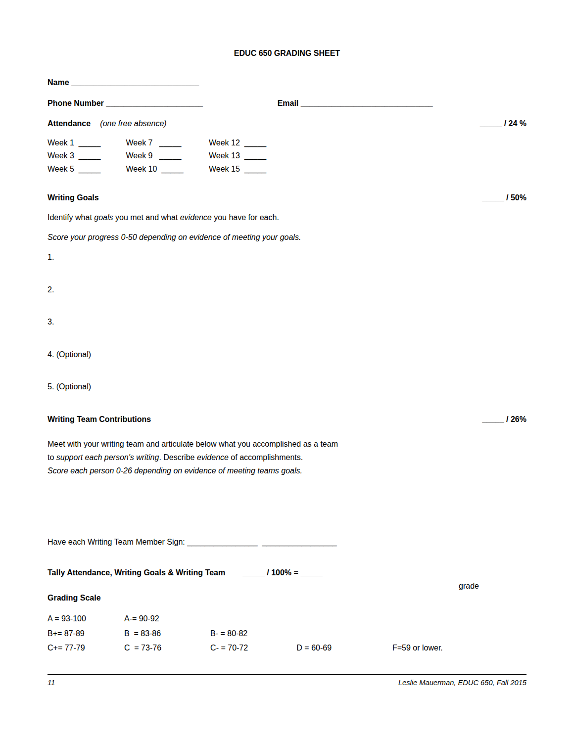EDUC 650 GRADING SHEET
Name _____________________________
Phone Number ______________________
Email ______________________________
Attendance (one free absence) _____ / 24 %
| Week 1 _____ | Week 7 _____ | Week 12 _____ |
| Week 3 _____ | Week 9 _____ | Week 13 _____ |
| Week 5 _____ | Week 10 _____ | Week 15 _____ |
Writing Goals _____ / 50%
Identify what goals you met and what evidence you have for each.
Score your progress 0-50 depending on evidence of meeting your goals.
1.
2.
3.
4. (Optional)
5. (Optional)
Writing Team Contributions _____ / 26%
Meet with your writing team and articulate below what you accomplished as a team
to support each person's writing. Describe evidence of accomplishments.
Score each person 0-26 depending on evidence of meeting teams goals.
Have each Writing Team Member Sign: ________________ _________________
Tally Attendance, Writing Goals & Writing Team _____ / 100% = _____
grade
Grading Scale
| A = 93-100 | A-= 90-92 | | | |
| B+= 87-89 | B = 83-86 | B- = 80-82 | | |
| C+= 77-79 | C = 73-76 | C- = 70-72 | D = 60-69 | F=59 or lower. |
11 Leslie Mauerman, EDUC 650, Fall 2015